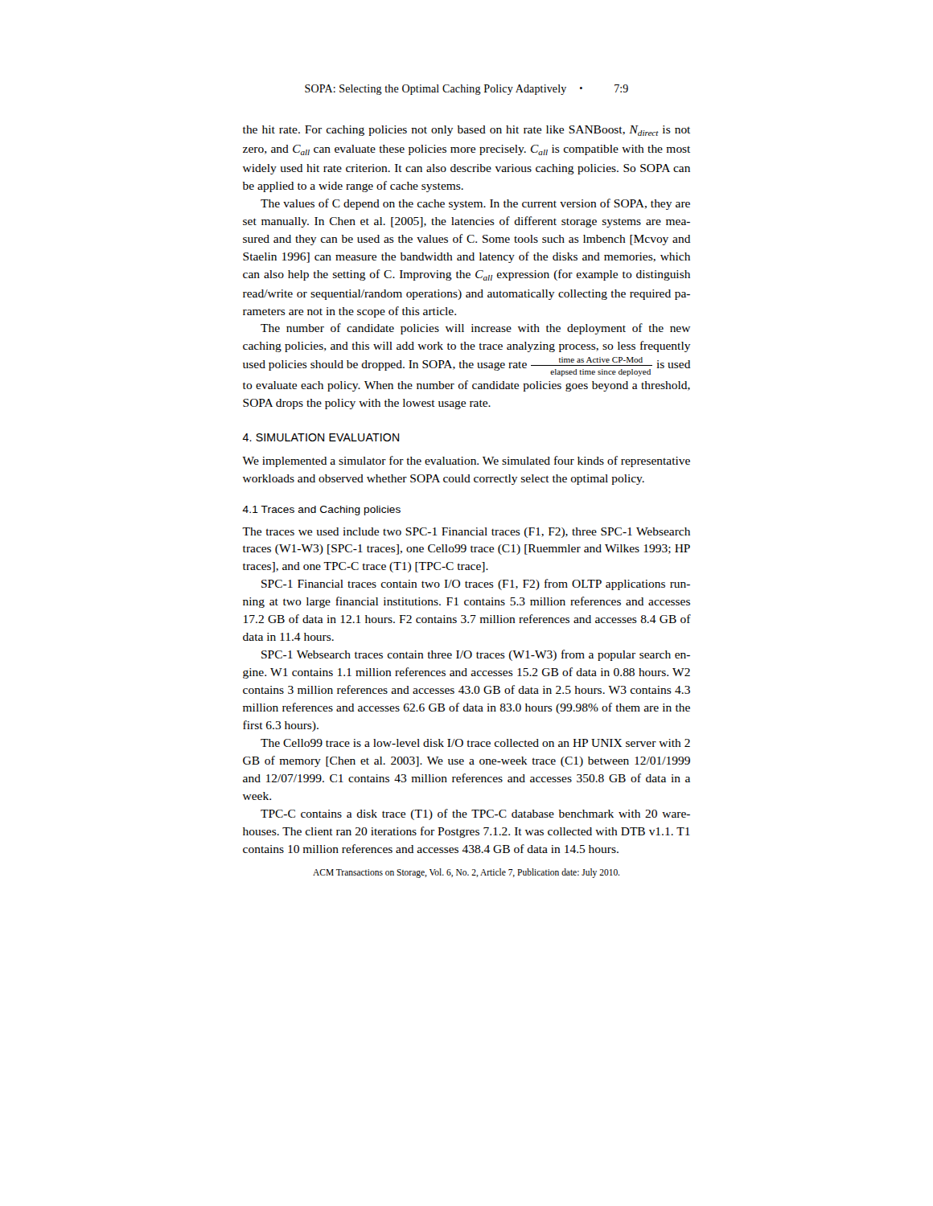SOPA: Selecting the Optimal Caching Policy Adaptively•7:9
the hit rate. For caching policies not only based on hit rate like SANBoost, Ndirect is not zero, and Call can evaluate these policies more precisely. Call is compatible with the most widely used hit rate criterion. It can also describe various caching policies. So SOPA can be applied to a wide range of cache systems.
The values of C depend on the cache system. In the current version of SOPA, they are set manually. In Chen et al. [2005], the latencies of different storage systems are measured and they can be used as the values of C. Some tools such as lmbench [Mcvoy and Staelin 1996] can measure the bandwidth and latency of the disks and memories, which can also help the setting of C. Improving the Call expression (for example to distinguish read/write or sequential/random operations) and automatically collecting the required parameters are not in the scope of this article.
The number of candidate policies will increase with the deployment of the new caching policies, and this will add work to the trace analyzing process, so less frequently used policies should be dropped. In SOPA, the usage rate time as Active CP-Mod elapsed time since deployed is used to evaluate each policy. When the number of candidate policies goes beyond a threshold, SOPA drops the policy with the lowest usage rate.
4. SIMULATION EVALUATION
We implemented a simulator for the evaluation. We simulated four kinds of representative workloads and observed whether SOPA could correctly select the optimal policy.
4.1 Traces and Caching policies
The traces we used include two SPC-1 Financial traces (F1, F2), three SPC-1 Websearch traces (W1-W3) [SPC-1 traces], one Cello99 trace (C1) [Ruemmler and Wilkes 1993; HP traces], and one TPC-C trace (T1) [TPC-C trace].
SPC-1 Financial traces contain two I/O traces (F1, F2) from OLTP applications running at two large financial institutions. F1 contains 5.3 million references and accesses 17.2 GB of data in 12.1 hours. F2 contains 3.7 million references and accesses 8.4 GB of data in 11.4 hours.
SPC-1 Websearch traces contain three I/O traces (W1-W3) from a popular search engine. W1 contains 1.1 million references and accesses 15.2 GB of data in 0.88 hours. W2 contains 3 million references and accesses 43.0 GB of data in 2.5 hours. W3 contains 4.3 million references and accesses 62.6 GB of data in 83.0 hours (99.98% of them are in the first 6.3 hours).
The Cello99 trace is a low-level disk I/O trace collected on an HP UNIX server with 2 GB of memory [Chen et al. 2003]. We use a one-week trace (C1) between 12/01/1999 and 12/07/1999. C1 contains 43 million references and accesses 350.8 GB of data in a week.
TPC-C contains a disk trace (T1) of the TPC-C database benchmark with 20 warehouses. The client ran 20 iterations for Postgres 7.1.2. It was collected with DTB v1.1. T1 contains 10 million references and accesses 438.4 GB of data in 14.5 hours.
ACM Transactions on Storage, Vol. 6, No. 2, Article 7, Publication date: July 2010.